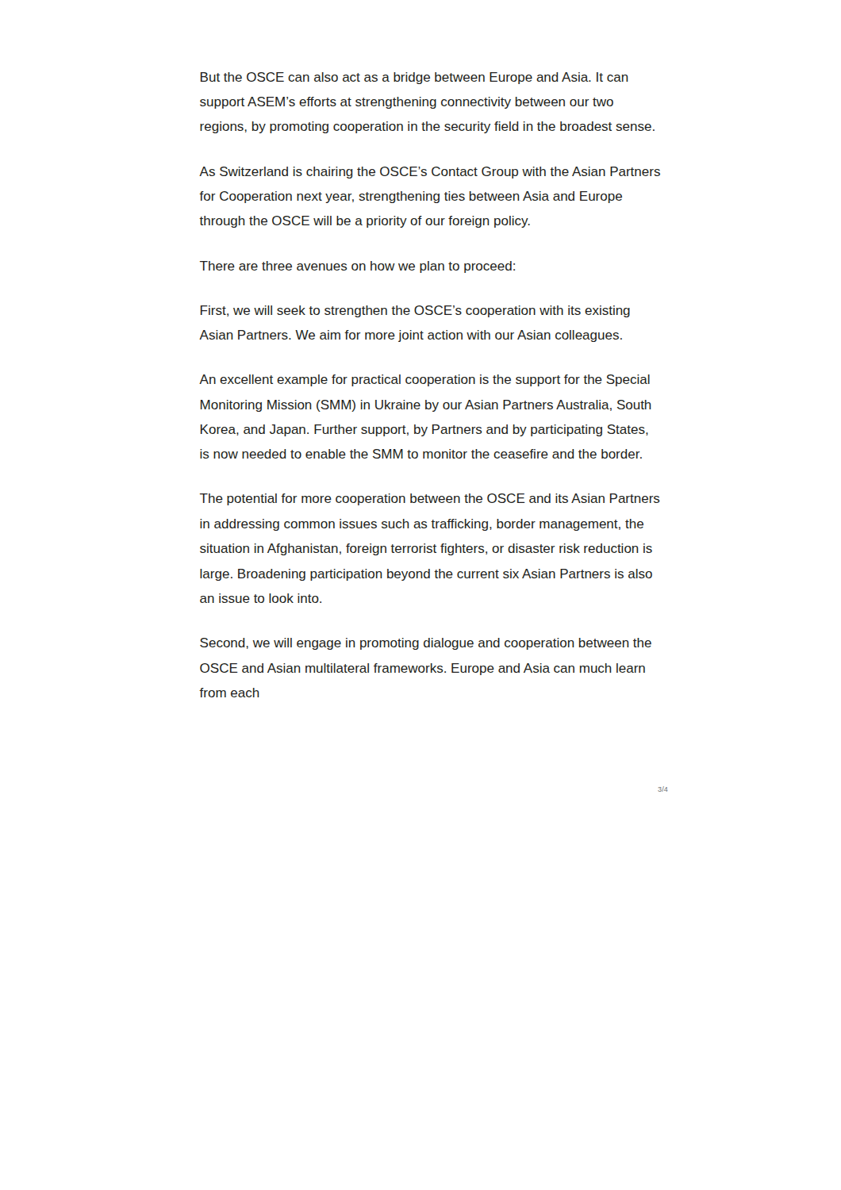But the OSCE can also act as a bridge between Europe and Asia. It can support ASEM’s efforts at strengthening connectivity between our two regions, by promoting cooperation in the security field in the broadest sense.
As Switzerland is chairing the OSCE’s Contact Group with the Asian Partners for Cooperation next year, strengthening ties between Asia and Europe through the OSCE will be a priority of our foreign policy.
There are three avenues on how we plan to proceed:
First, we will seek to strengthen the OSCE’s cooperation with its existing Asian Partners. We aim for more joint action with our Asian colleagues.
An excellent example for practical cooperation is the support for the Special Monitoring Mission (SMM) in Ukraine by our Asian Partners Australia, South Korea, and Japan. Further support, by Partners and by participating States, is now needed to enable the SMM to monitor the ceasefire and the border.
The potential for more cooperation between the OSCE and its Asian Partners in addressing common issues such as trafficking, border management, the situation in Afghanistan, foreign terrorist fighters, or disaster risk reduction is large. Broadening participation beyond the current six Asian Partners is also an issue to look into.
Second, we will engage in promoting dialogue and cooperation between the OSCE and Asian multilateral frameworks. Europe and Asia can much learn from each
3/4